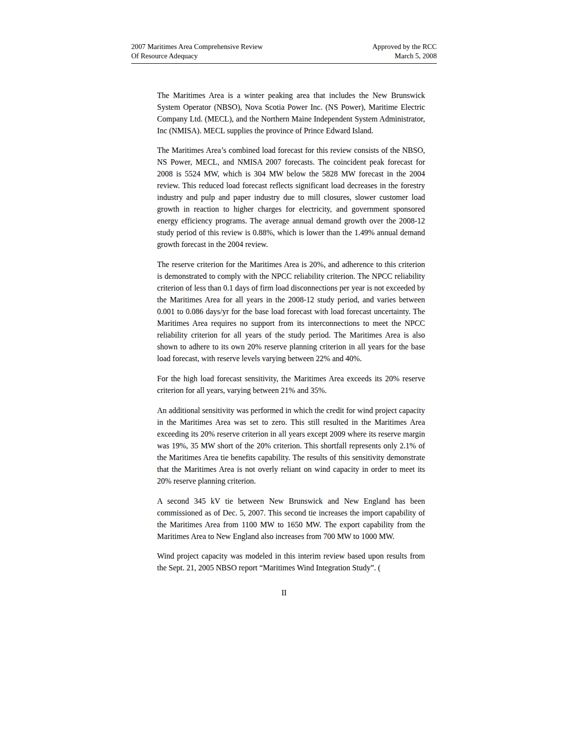2007 Maritimes Area Comprehensive Review
Of Resource Adequacy
Approved by the RCC
March 5, 2008
The Maritimes Area is a winter peaking area that includes the New Brunswick System Operator (NBSO), Nova Scotia Power Inc. (NS Power), Maritime Electric Company Ltd. (MECL), and the Northern Maine Independent System Administrator, Inc (NMISA). MECL supplies the province of Prince Edward Island.
The Maritimes Area’s combined load forecast for this review consists of the NBSO, NS Power, MECL, and NMISA 2007 forecasts. The coincident peak forecast for 2008 is 5524 MW, which is 304 MW below the 5828 MW forecast in the 2004 review. This reduced load forecast reflects significant load decreases in the forestry industry and pulp and paper industry due to mill closures, slower customer load growth in reaction to higher charges for electricity, and government sponsored energy efficiency programs. The average annual demand growth over the 2008-12 study period of this review is 0.88%, which is lower than the 1.49% annual demand growth forecast in the 2004 review.
The reserve criterion for the Maritimes Area is 20%, and adherence to this criterion is demonstrated to comply with the NPCC reliability criterion. The NPCC reliability criterion of less than 0.1 days of firm load disconnections per year is not exceeded by the Maritimes Area for all years in the 2008-12 study period, and varies between 0.001 to 0.086 days/yr for the base load forecast with load forecast uncertainty. The Maritimes Area requires no support from its interconnections to meet the NPCC reliability criterion for all years of the study period. The Maritimes Area is also shown to adhere to its own 20% reserve planning criterion in all years for the base load forecast, with reserve levels varying between 22% and 40%.
For the high load forecast sensitivity, the Maritimes Area exceeds its 20% reserve criterion for all years, varying between 21% and 35%.
An additional sensitivity was performed in which the credit for wind project capacity in the Maritimes Area was set to zero. This still resulted in the Maritimes Area exceeding its 20% reserve criterion in all years except 2009 where its reserve margin was 19%, 35 MW short of the 20% criterion. This shortfall represents only 2.1% of the Maritimes Area tie benefits capability. The results of this sensitivity demonstrate that the Maritimes Area is not overly reliant on wind capacity in order to meet its 20% reserve planning criterion.
A second 345 kV tie between New Brunswick and New England has been commissioned as of Dec. 5, 2007. This second tie increases the import capability of the Maritimes Area from 1100 MW to 1650 MW. The export capability from the Maritimes Area to New England also increases from 700 MW to 1000 MW.
Wind project capacity was modeled in this interim review based upon results from the Sept. 21, 2005 NBSO report “Maritimes Wind Integration Study”. (
II